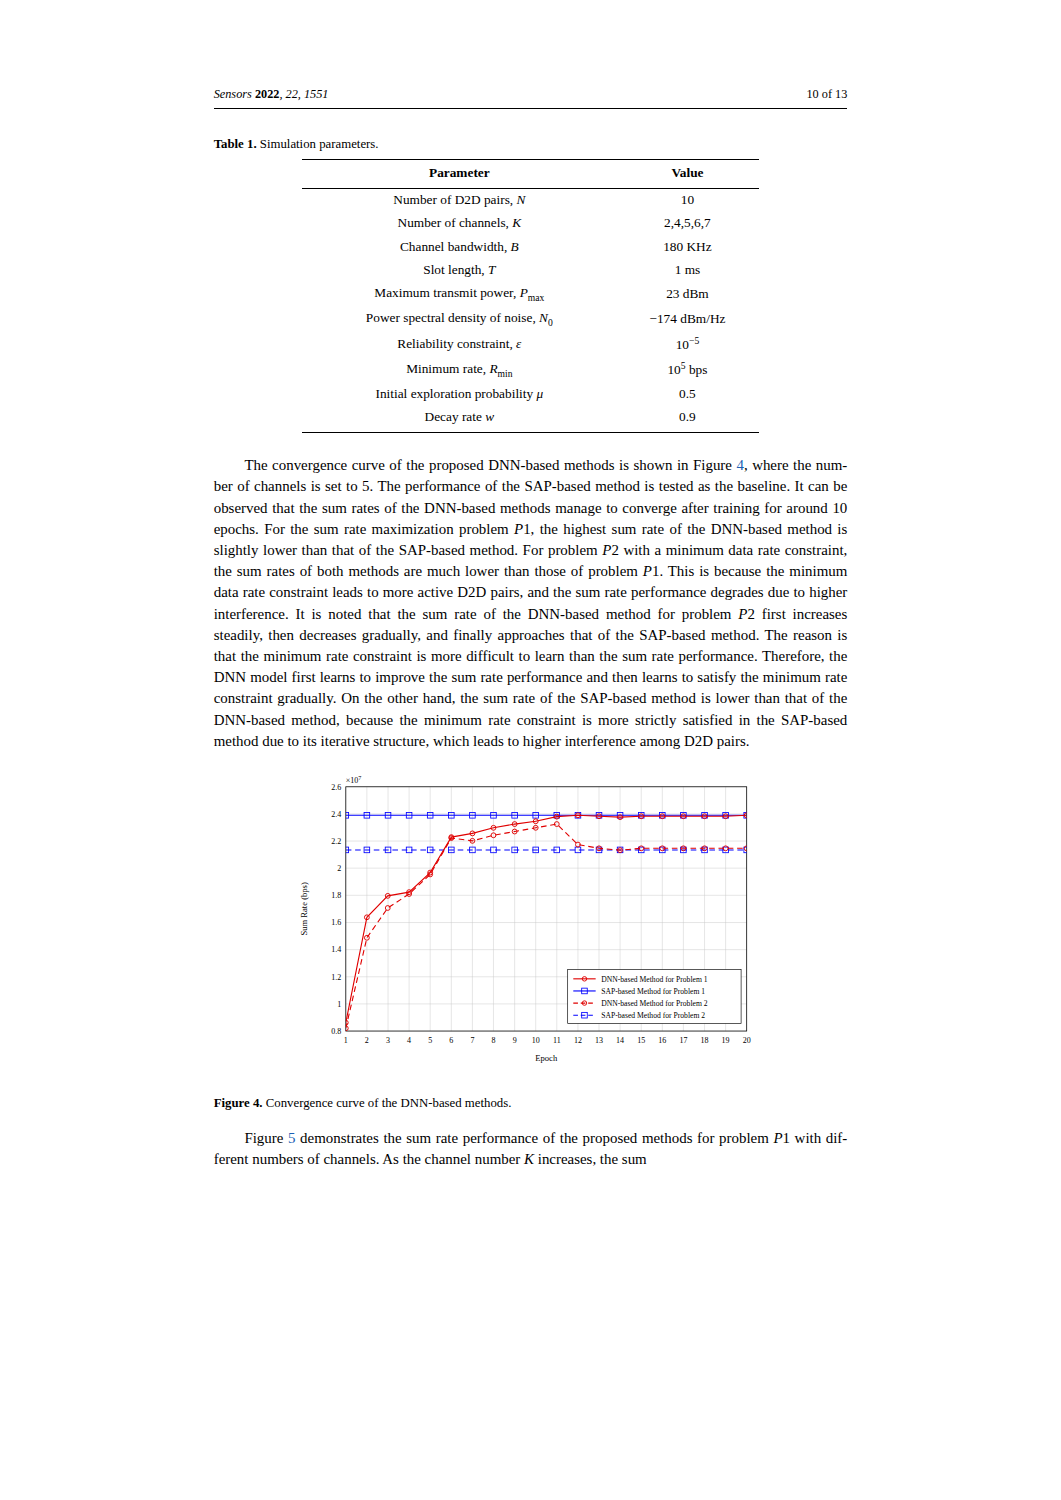Sensors 2022, 22, 1551
10 of 13
Table 1. Simulation parameters.
| Parameter | Value |
| --- | --- |
| Number of D2D pairs, N | 10 |
| Number of channels, K | 2,4,5,6,7 |
| Channel bandwidth, B | 180 KHz |
| Slot length, T | 1 ms |
| Maximum transmit power, P max | 23 dBm |
| Power spectral density of noise, N 0 | −174 dBm/Hz |
| Reliability constraint, ε | 10 −5 |
| Minimum rate, R min | 10 5 bps |
| Initial exploration probability μ | 0.5 |
| Decay rate w | 0.9 |
The convergence curve of the proposed DNN-based methods is shown in Figure 4, where the number of channels is set to 5. The performance of the SAP-based method is tested as the baseline. It can be observed that the sum rates of the DNN-based methods manage to converge after training for around 10 epochs. For the sum rate maximization problem P1, the highest sum rate of the DNN-based method is slightly lower than that of the SAP-based method. For problem P2 with a minimum data rate constraint, the sum rates of both methods are much lower than those of problem P1. This is because the minimum data rate constraint leads to more active D2D pairs, and the sum rate performance degrades due to higher interference. It is noted that the sum rate of the DNN-based method for problem P2 first increases steadily, then decreases gradually, and finally approaches that of the SAP-based method. The reason is that the minimum rate constraint is more difficult to learn than the sum rate performance. Therefore, the DNN model first learns to improve the sum rate performance and then learns to satisfy the minimum rate constraint gradually. On the other hand, the sum rate of the SAP-based method is lower than that of the DNN-based method, because the minimum rate constraint is more strictly satisfied in the SAP-based method due to its iterative structure, which leads to higher interference among D2D pairs.
×107 0.8 1 1.2 1.4 1.6 1.8 2 2.2 2.4 2.6 1 2 3 4 5 6 7 8 9 10 11 12 13 14 15 16 17 18 19 20 Epoch Sum Rate (bps) DNN-based Method for Problem 1 SAP-based Method for Problem 1 DNN-based Method for Problem 2 SAP-based Method for Problem 2
Figure 4. Convergence curve of the DNN-based methods.
Figure 5 demonstrates the sum rate performance of the proposed methods for problem P1 with different numbers of channels. As the channel number K increases, the sum